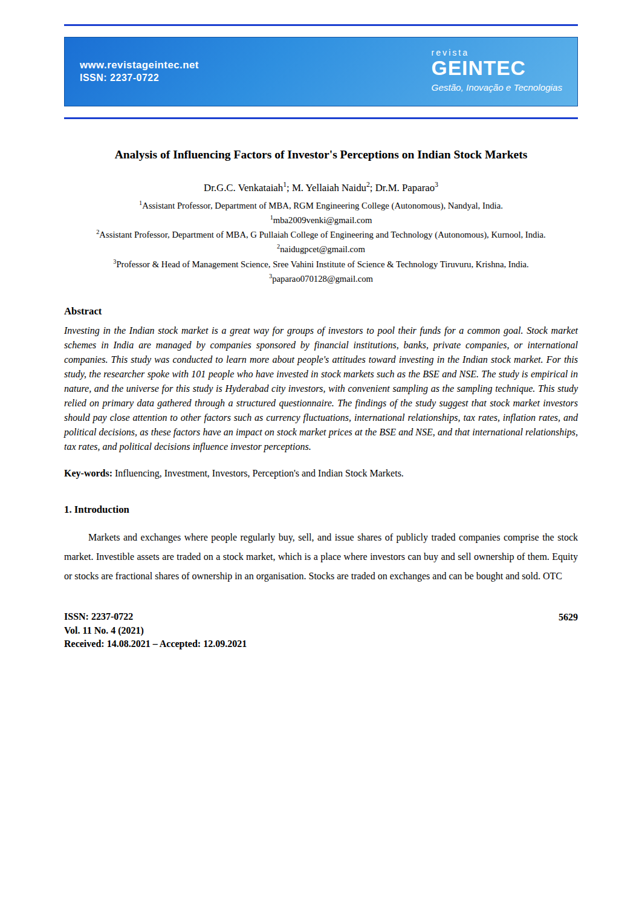www.revistageintec.net
ISSN: 2237-0722
revista GEINTEC
Gestão, Inovação e Tecnologias
Analysis of Influencing Factors of Investor's Perceptions on Indian Stock Markets
Dr.G.C. Venkataiah1; M. Yellaiah Naidu2; Dr.M. Paparao3
1Assistant Professor, Department of MBA, RGM Engineering College (Autonomous), Nandyal, India.
1mba2009venki@gmail.com
2Assistant Professor, Department of MBA, G Pullaiah College of Engineering and Technology (Autonomous), Kurnool, India.
2naidugpcet@gmail.com
3Professor & Head of Management Science, Sree Vahini Institute of Science & Technology Tiruvuru, Krishna, India.
3paparao070128@gmail.com
Abstract
Investing in the Indian stock market is a great way for groups of investors to pool their funds for a common goal. Stock market schemes in India are managed by companies sponsored by financial institutions, banks, private companies, or international companies. This study was conducted to learn more about people's attitudes toward investing in the Indian stock market. For this study, the researcher spoke with 101 people who have invested in stock markets such as the BSE and NSE. The study is empirical in nature, and the universe for this study is Hyderabad city investors, with convenient sampling as the sampling technique. This study relied on primary data gathered through a structured questionnaire. The findings of the study suggest that stock market investors should pay close attention to other factors such as currency fluctuations, international relationships, tax rates, inflation rates, and political decisions, as these factors have an impact on stock market prices at the BSE and NSE, and that international relationships, tax rates, and political decisions influence investor perceptions.
Key-words: Influencing, Investment, Investors, Perception's and Indian Stock Markets.
1. Introduction
Markets and exchanges where people regularly buy, sell, and issue shares of publicly traded companies comprise the stock market. Investible assets are traded on a stock market, which is a place where investors can buy and sell ownership of them. Equity or stocks are fractional shares of ownership in an organisation. Stocks are traded on exchanges and can be bought and sold. OTC
ISSN: 2237-0722
Vol. 11 No. 4 (2021)
Received: 14.08.2021 – Accepted: 12.09.2021
5629